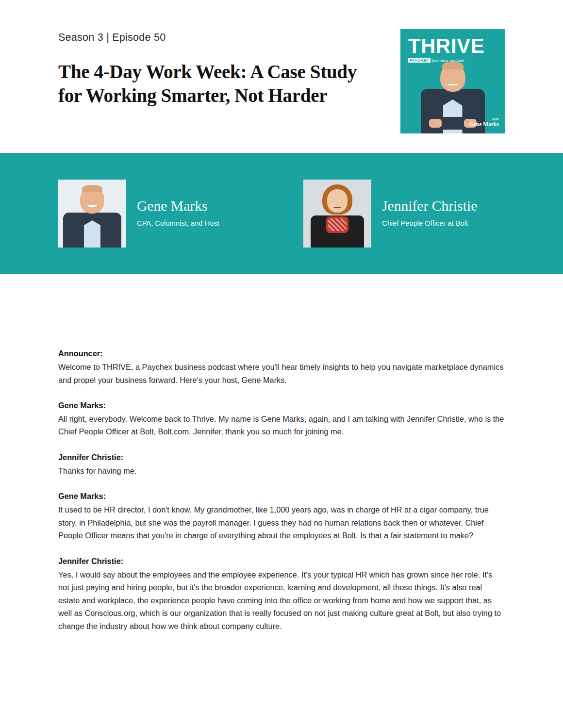Season 3 | Episode 50
The 4-Day Work Week: A Case Study
for Working Smarter, Not Harder
THRIVE PAYCHEXbusiness podcast
with Gene Marks
Gene Marks
CPA, Columnist, and Host
Jennifer Christie
Chief People Officer at Bolt
Announcer:
Welcome to THRIVE, a Paychex business podcast where you'll hear timely insights to help you navigate marketplace dynamics and propel your business forward. Here's your host, Gene Marks.
Gene Marks:
All right, everybody. Welcome back to Thrive. My name is Gene Marks, again, and I am talking with Jennifer Christie, who is the Chief People Officer at Bolt, Bolt.com. Jennifer, thank you so much for joining me.
Jennifer Christie:
Thanks for having me.
Gene Marks:
It used to be HR director, I don't know. My grandmother, like 1,000 years ago, was in charge of HR at a cigar company, true story, in Philadelphia, but she was the payroll manager. I guess they had no human relations back then or whatever. Chief People Officer means that you're in charge of everything about the employees at Bolt. Is that a fair statement to make?
Jennifer Christie:
Yes, I would say about the employees and the employee experience. It's your typical HR which has grown since her role. It's not just paying and hiring people, but it's the broader experience, learning and development, all those things. It's also real estate and workplace, the experience people have coming into the office or working from home and how we support that, as well as Conscious.org, which is our organization that is really focused on not just making culture great at Bolt, but also trying to change the industry about how we think about company culture.